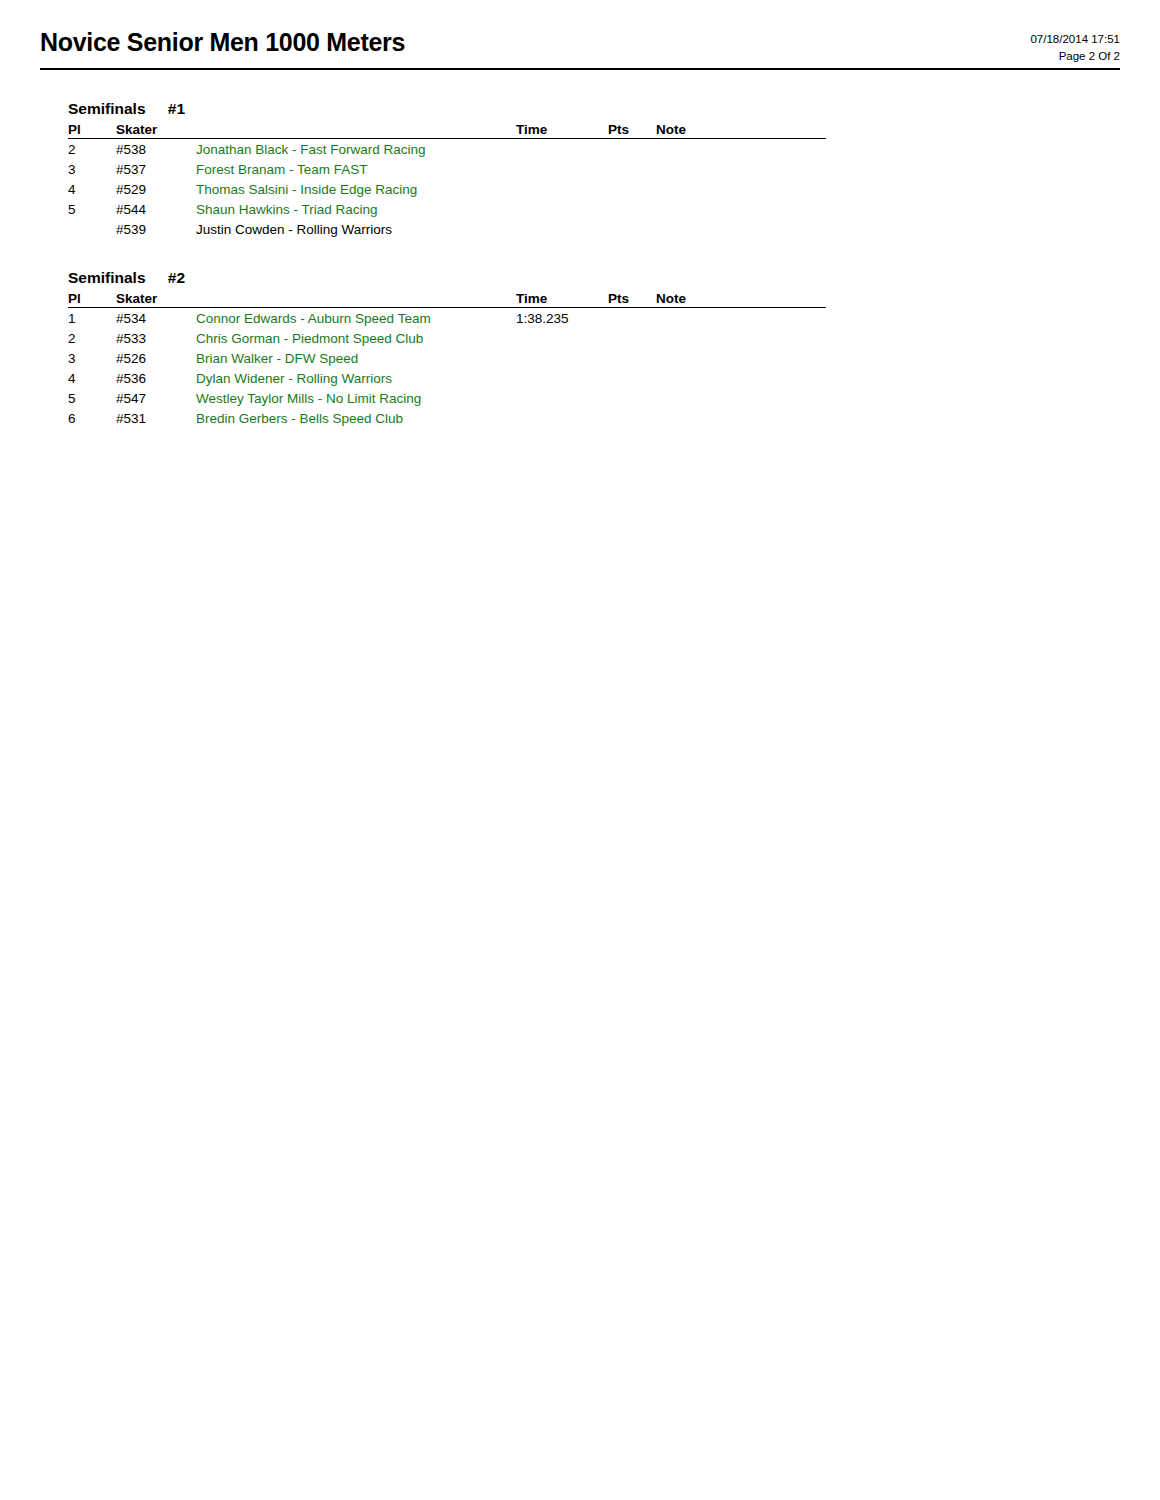Novice Senior Men 1000 Meters
07/18/2014 17:51
Page 2 Of 2
Semifinals #1
| Pl | Skater | Time | Pts | Note |
| --- | --- | --- | --- | --- |
| 2 | #538 | Jonathan Black - Fast Forward Racing | | | |
| 3 | #537 | Forest Branam - Team FAST | | | |
| 4 | #529 | Thomas Salsini - Inside Edge Racing | | | |
| 5 | #544 | Shaun Hawkins - Triad Racing | | | |
| | #539 | Justin Cowden - Rolling Warriors | | | |
Semifinals #2
| Pl | Skater | Time | Pts | Note |
| --- | --- | --- | --- | --- |
| 1 | #534 | Connor Edwards - Auburn Speed Team | 1:38.235 | | |
| 2 | #533 | Chris Gorman - Piedmont Speed Club | | | |
| 3 | #526 | Brian Walker - DFW Speed | | | |
| 4 | #536 | Dylan Widener - Rolling Warriors | | | |
| 5 | #547 | Westley Taylor Mills - No Limit Racing | | | |
| 6 | #531 | Bredin Gerbers - Bells Speed Club | | | |